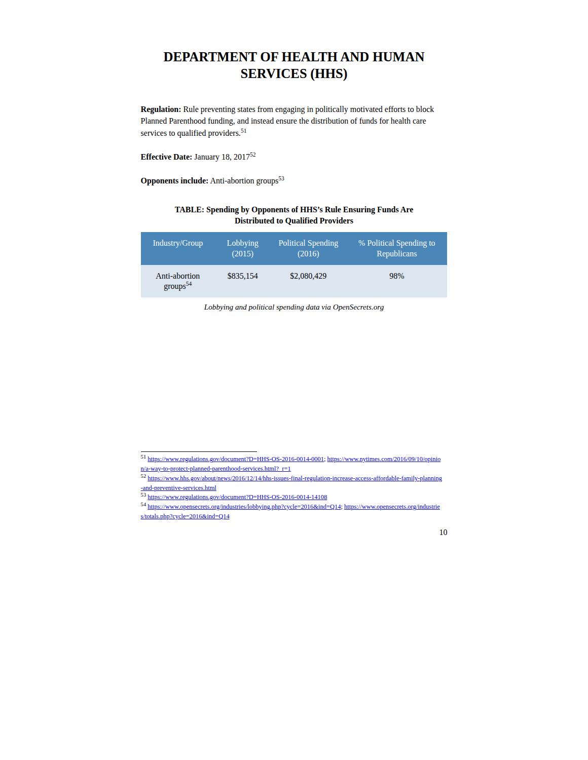DEPARTMENT OF HEALTH AND HUMAN SERVICES (HHS)
Regulation: Rule preventing states from engaging in politically motivated efforts to block Planned Parenthood funding, and instead ensure the distribution of funds for health care services to qualified providers.51
Effective Date: January 18, 201752
Opponents include: Anti-abortion groups53
TABLE: Spending by Opponents of HHS’s Rule Ensuring Funds Are Distributed to Qualified Providers
| Industry/Group | Lobbying (2015) | Political Spending (2016) | % Political Spending to Republicans |
| --- | --- | --- | --- |
| Anti-abortion groups 54 | $835,154 | $2,080,429 | 98% |
Lobbying and political spending data via OpenSecrets.org
51 https://www.regulations.gov/document?D=HHS-OS-2016-0014-0001; https://www.nytimes.com/2016/09/10/opinion/a-way-to-protect-planned-parenthood-services.html?_r=1
52 https://www.hhs.gov/about/news/2016/12/14/hhs-issues-final-regulation-increase-access-affordable-family-planning-and-preventive-services.html
53 https://www.regulations.gov/document?D=HHS-OS-2016-0014-14108
54 https://www.opensecrets.org/industries/lobbying.php?cycle=2016&ind=Q14; https://www.opensecrets.org/industries/totals.php?cycle=2016&ind=Q14
10